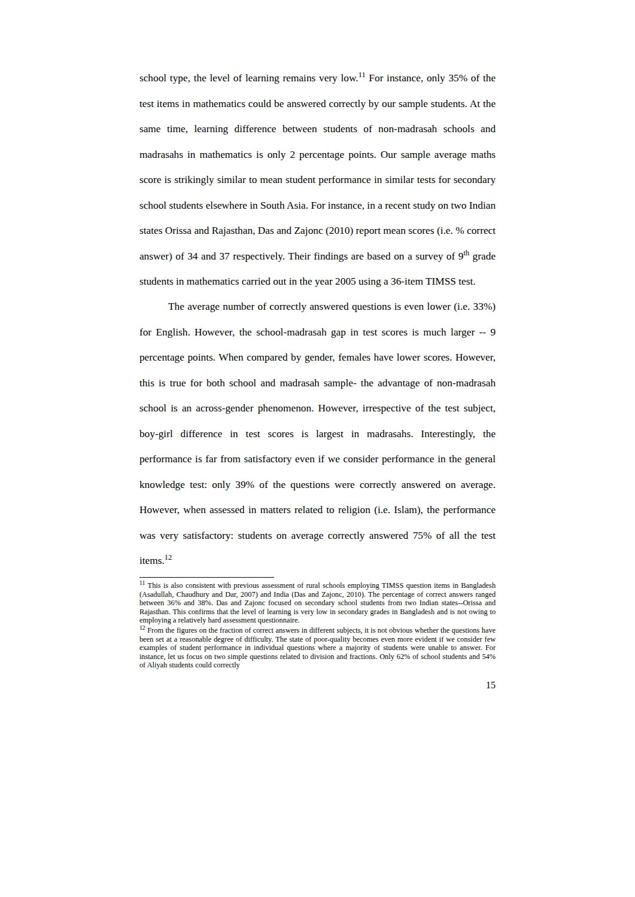school type, the level of learning remains very low.11 For instance, only 35% of the test items in mathematics could be answered correctly by our sample students. At the same time, learning difference between students of non-madrasah schools and madrasahs in mathematics is only 2 percentage points. Our sample average maths score is strikingly similar to mean student performance in similar tests for secondary school students elsewhere in South Asia. For instance, in a recent study on two Indian states Orissa and Rajasthan, Das and Zajonc (2010) report mean scores (i.e. % correct answer) of 34 and 37 respectively. Their findings are based on a survey of 9th grade students in mathematics carried out in the year 2005 using a 36-item TIMSS test.
The average number of correctly answered questions is even lower (i.e. 33%) for English. However, the school-madrasah gap in test scores is much larger -- 9 percentage points. When compared by gender, females have lower scores. However, this is true for both school and madrasah sample- the advantage of non-madrasah school is an across-gender phenomenon. However, irrespective of the test subject, boy-girl difference in test scores is largest in madrasahs. Interestingly, the performance is far from satisfactory even if we consider performance in the general knowledge test: only 39% of the questions were correctly answered on average. However, when assessed in matters related to religion (i.e. Islam), the performance was very satisfactory: students on average correctly answered 75% of all the test items.12
11 This is also consistent with previous assessment of rural schools employing TIMSS question items in Bangladesh (Asadullah, Chaudhury and Dar, 2007) and India (Das and Zajonc, 2010). The percentage of correct answers ranged between 36% and 38%. Das and Zajonc focused on secondary school students from two Indian states--Orissa and Rajasthan. This confirms that the level of learning is very low in secondary grades in Bangladesh and is not owing to employing a relatively hard assessment questionnaire.
12 From the figures on the fraction of correct answers in different subjects, it is not obvious whether the questions have been set at a reasonable degree of difficulty. The state of poor-quality becomes even more evident if we consider few examples of student performance in individual questions where a majority of students were unable to answer. For instance, let us focus on two simple questions related to division and fractions. Only 62% of school students and 54% of Aliyah students could correctly
15